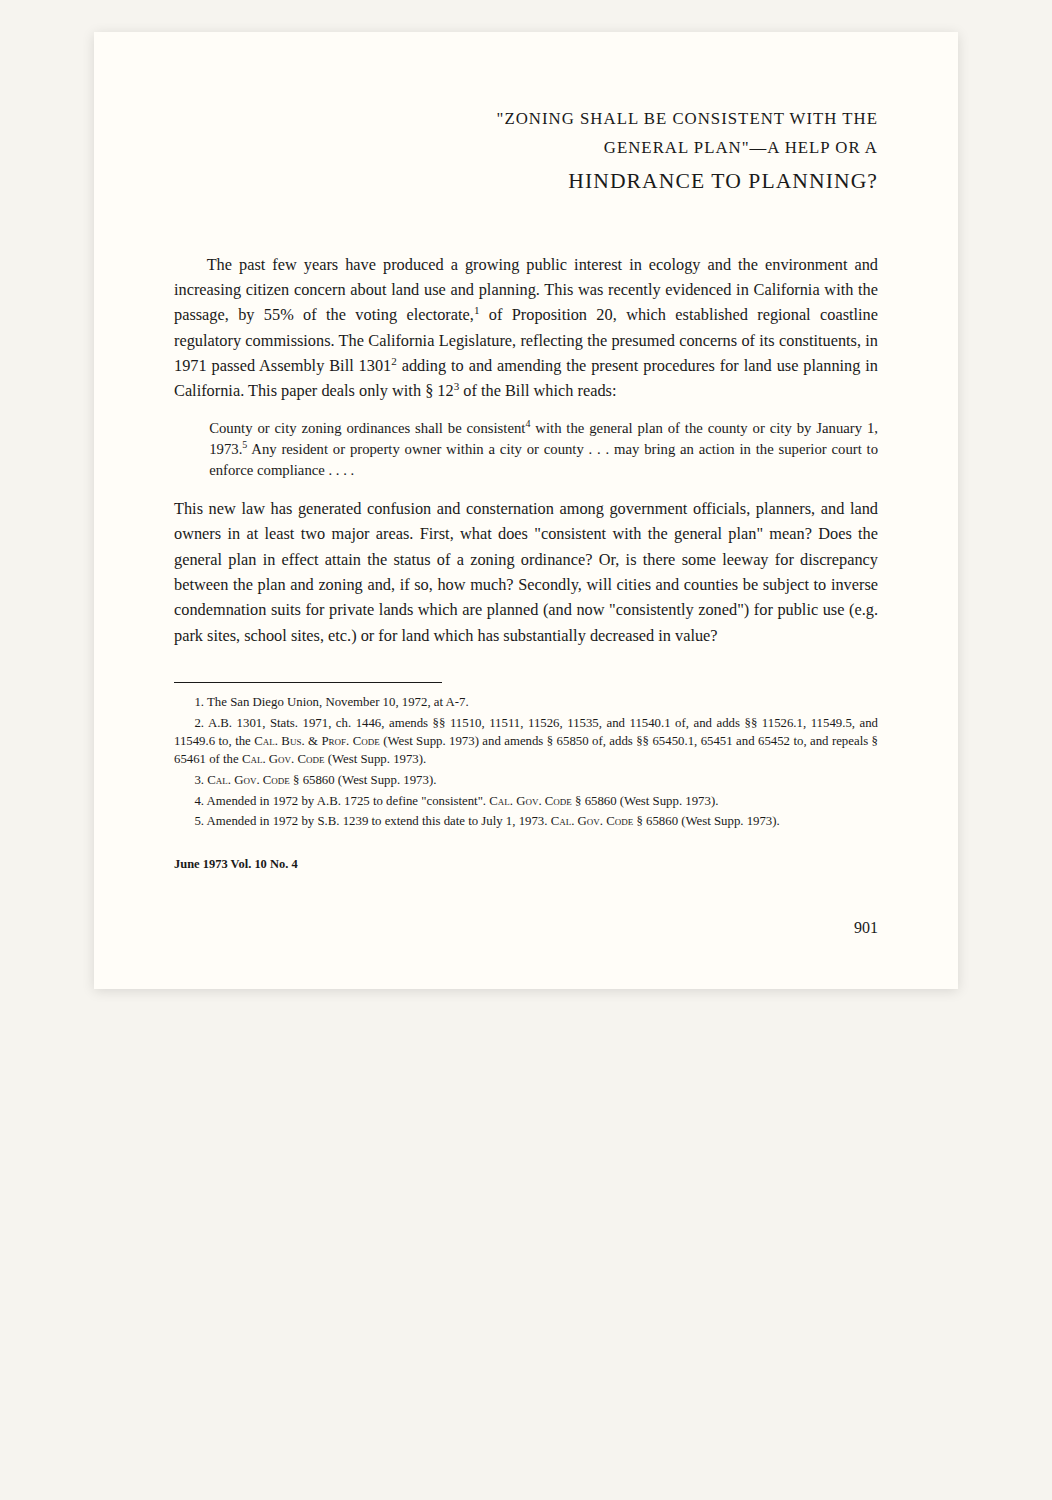"Zoning Shall Be Consistent with the
General Plan"—A Help or a
Hindrance to Planning?
The past few years have produced a growing public interest in ecology and the environment and increasing citizen concern about land use and planning. This was recently evidenced in California with the passage, by 55% of the voting electorate,1 of Proposition 20, which established regional coastline regulatory commissions. The California Legislature, reflecting the presumed concerns of its constituents, in 1971 passed Assembly Bill 13012 adding to and amending the present procedures for land use planning in California. This paper deals only with § 123 of the Bill which reads:
County or city zoning ordinances shall be consistent4 with the general plan of the county or city by January 1, 1973.5 Any resident or property owner within a city or county . . . may bring an action in the superior court to enforce compliance . . . .
This new law has generated confusion and consternation among government officials, planners, and land owners in at least two major areas. First, what does "consistent with the general plan" mean? Does the general plan in effect attain the status of a zoning ordinance? Or, is there some leeway for discrepancy between the plan and zoning and, if so, how much? Secondly, will cities and counties be subject to inverse condemnation suits for private lands which are planned (and now "consistently zoned") for public use (e.g. park sites, school sites, etc.) or for land which has substantially decreased in value?
1. The San Diego Union, November 10, 1972, at A-7.
2. A.B. 1301, Stats. 1971, ch. 1446, amends §§ 11510, 11511, 11526, 11535, and 11540.1 of, and adds §§ 11526.1, 11549.5, and 11549.6 to, the Cal. Bus. & Prof. Code (West Supp. 1973) and amends § 65850 of, adds §§ 65450.1, 65451 and 65452 to, and repeals § 65461 of the Cal. Gov. Code (West Supp. 1973).
3. Cal. Gov. Code § 65860 (West Supp. 1973).
4. Amended in 1972 by A.B. 1725 to define "consistent". Cal. Gov. Code § 65860 (West Supp. 1973).
5. Amended in 1972 by S.B. 1239 to extend this date to July 1, 1973. Cal. Gov. Code § 65860 (West Supp. 1973).
June 1973 Vol. 10 No. 4
901